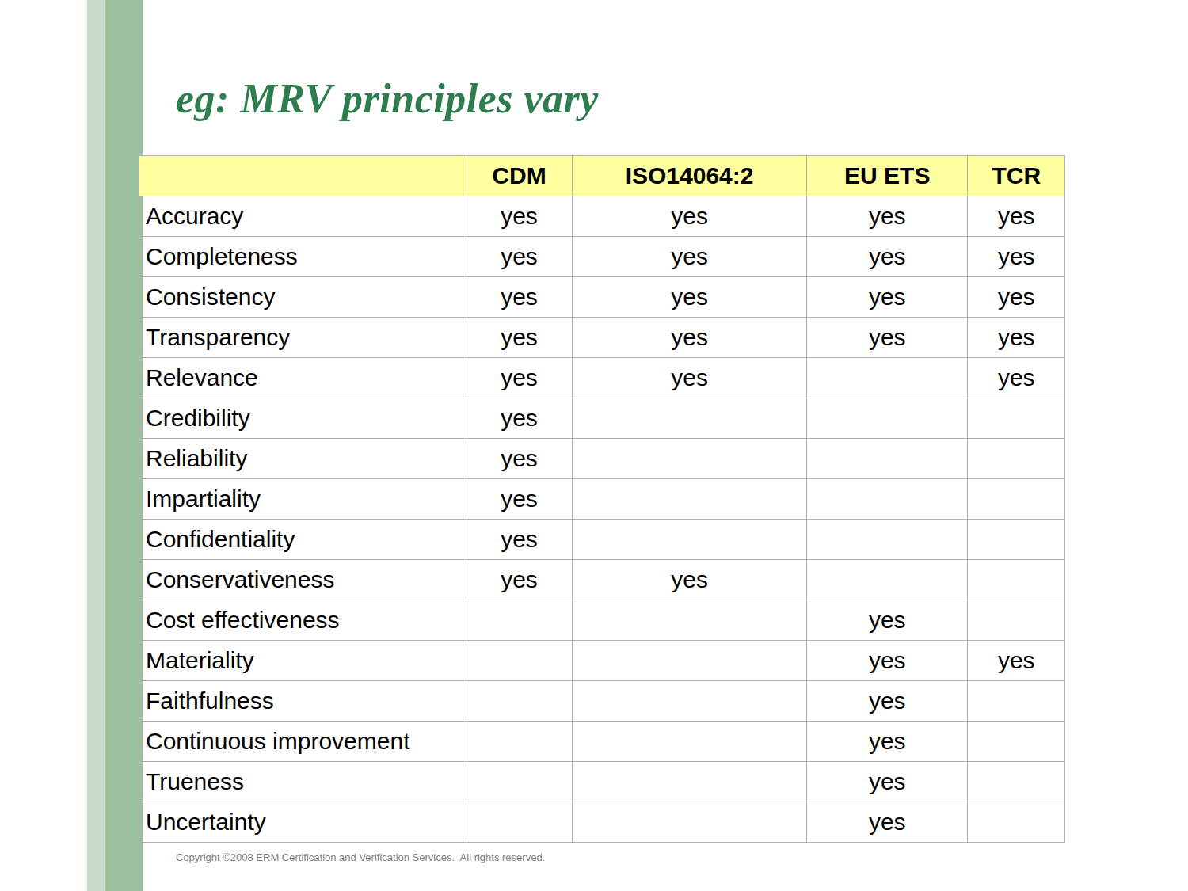eg: MRV principles vary
| | CDM | ISO14064:2 | EU ETS | TCR |
| --- | --- | --- | --- | --- |
| Accuracy | yes | yes | yes | yes |
| Completeness | yes | yes | yes | yes |
| Consistency | yes | yes | yes | yes |
| Transparency | yes | yes | yes | yes |
| Relevance | yes | yes | | yes |
| Credibility | yes | | | |
| Reliability | yes | | | |
| Impartiality | yes | | | |
| Confidentiality | yes | | | |
| Conservativeness | yes | yes | | |
| Cost effectiveness | | | yes | |
| Materiality | | | yes | yes |
| Faithfulness | | | yes | |
| Continuous improvement | | | yes | |
| Trueness | | | yes | |
| Uncertainty | | | yes | |
Copyright ©2008 ERM Certification and Verification Services. All rights reserved.